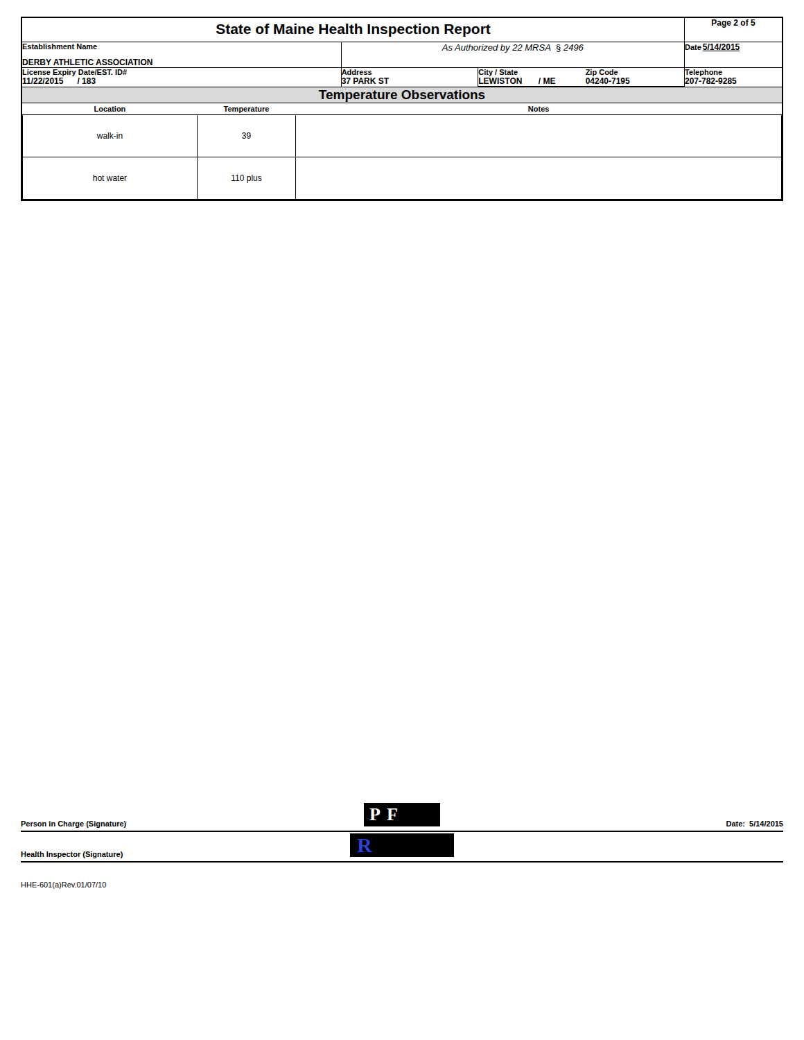| State of Maine Health Inspection Report | Page 2 of 5 |
| Establishment Name DERBY ATHLETIC ASSOCIATION | As Authorized by 22 MRSA § 2496 | Date 5/14/2015 |
| License Expiry Date/EST. ID# 11/22/2015 / 183 | Address 37 PARK ST | / City / State LEWISTON / ME / Zip Code 04240-7195 / | Telephone 207-782-9285 |
| Temperature Observations |
| / Location / Temperature / Notes / / --- / --- / --- / / walk-in / 39 / / / hot water / 110 plus / / |
| Person in Charge (Signature) | | Date: 5/14/2015 |
| Health Inspector (Signature) | | |
HHE-601(a)Rev.01/07/10